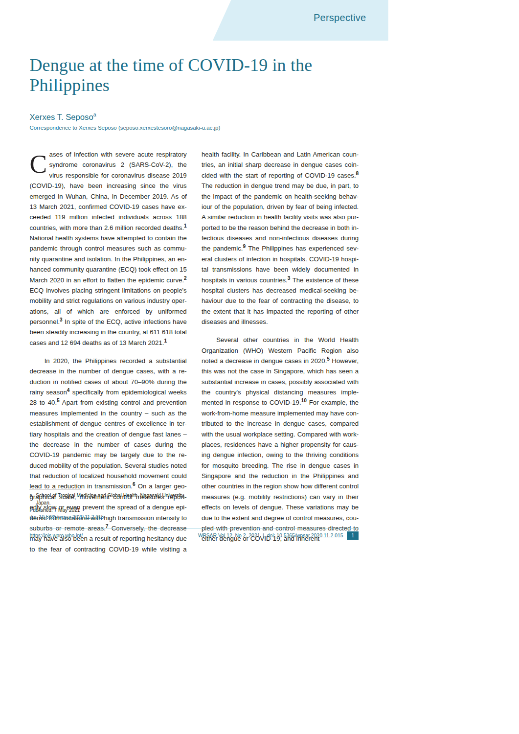Perspective
Dengue at the time of COVID-19 in the
Philippines
Xerxes T. Seposoa
Correspondence to Xerxes Seposo (seposo.xerxestesoro@nagasaki-u.ac.jp)
Cases of infection with severe acute respiratory syndrome coronavirus 2 (SARS-CoV-2), the virus responsible for coronavirus disease 2019 (COVID-19), have been increasing since the virus emerged in Wuhan, China, in December 2019. As of 13 March 2021, confirmed COVID-19 cases have exceeded 119 million infected individuals across 188 countries, with more than 2.6 million recorded deaths.1 National health systems have attempted to contain the pandemic through control measures such as community quarantine and isolation. In the Philippines, an enhanced community quarantine (ECQ) took effect on 15 March 2020 in an effort to flatten the epidemic curve.2 ECQ involves placing stringent limitations on people's mobility and strict regulations on various industry operations, all of which are enforced by uniformed personnel.3 In spite of the ECQ, active infections have been steadily increasing in the country, at 611 618 total cases and 12 694 deaths as of 13 March 2021.1
In 2020, the Philippines recorded a substantial decrease in the number of dengue cases, with a reduction in notified cases of about 70–90% during the rainy season4 specifically from epidemiological weeks 28 to 40.5 Apart from existing control and prevention measures implemented in the country – such as the establishment of dengue centres of excellence in tertiary hospitals and the creation of dengue fast lanes – the decrease in the number of cases during the COVID-19 pandemic may be largely due to the reduced mobility of the population. Several studies noted that reduction of localized household movement could lead to a reduction in transmission.6 On a larger geographical scale, movement control measures reportedly slow or even prevent the spread of a dengue epidemic from locations with high transmission intensity to suburbs or remote areas.7 Conversely, the decrease may have also been a result of reporting hesitancy due to the fear of contracting COVID-19 while visiting a health facility. In Caribbean and Latin American countries, an initial sharp decrease in dengue cases coincided with the start of reporting of COVID-19 cases.8 The reduction in dengue trend may be due, in part, to the impact of the pandemic on health-seeking behaviour of the population, driven by fear of being infected. A similar reduction in health facility visits was also purported to be the reason behind the decrease in both infectious diseases and non-infectious diseases during the pandemic.9 The Philippines has experienced several clusters of infection in hospitals. COVID-19 hospital transmissions have been widely documented in hospitals in various countries.3 The existence of these hospital clusters has decreased medical-seeking behaviour due to the fear of contracting the disease, to the extent that it has impacted the reporting of other diseases and illnesses.
Several other countries in the World Health Organization (WHO) Western Pacific Region also noted a decrease in dengue cases in 2020.5 However, this was not the case in Singapore, which has seen a substantial increase in cases, possibly associated with the country's physical distancing measures implemented in response to COVID-19.10 For example, the work-from-home measure implemented may have contributed to the increase in dengue cases, compared with the usual workplace setting. Compared with workplaces, residences have a higher propensity for causing dengue infection, owing to the thriving conditions for mosquito breeding. The rise in dengue cases in Singapore and the reduction in the Philippines and other countries in the region show how different control measures (e.g. mobility restrictions) can vary in their effects on levels of dengue. These variations may be due to the extent and degree of control measures, coupled with prevention and control measures directed to either dengue or COVID-19, and inherent
aSchool of Tropical Medicine and Global Health, Nagasaki University, Japan.
Published: 7 May 2021
doi: 10.5365/wpsar.2020.11.2.015
https://ojs.wpro.who.int/
WPSAR Vol 12, No 2, 2021 | doi: 10.5365/wpsar.2020.11.2.015 1